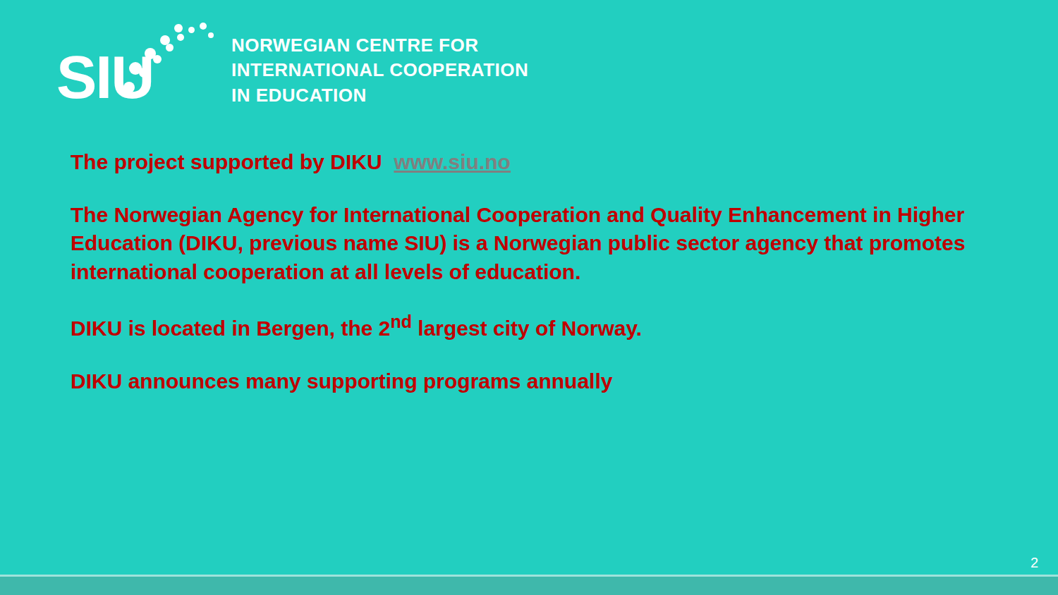SIU
Norwegian Centre for
International Cooperation
in Education
The project supported by DIKU www.siu.no
The Norwegian Agency for International Cooperation and Quality Enhancement in Higher Education (DIKU, previous name SIU) is a Norwegian public sector agency that promotes international cooperation at all levels of education.
DIKU is located in Bergen, the 2nd largest city of Norway.
DIKU announces many supporting programs annually
2